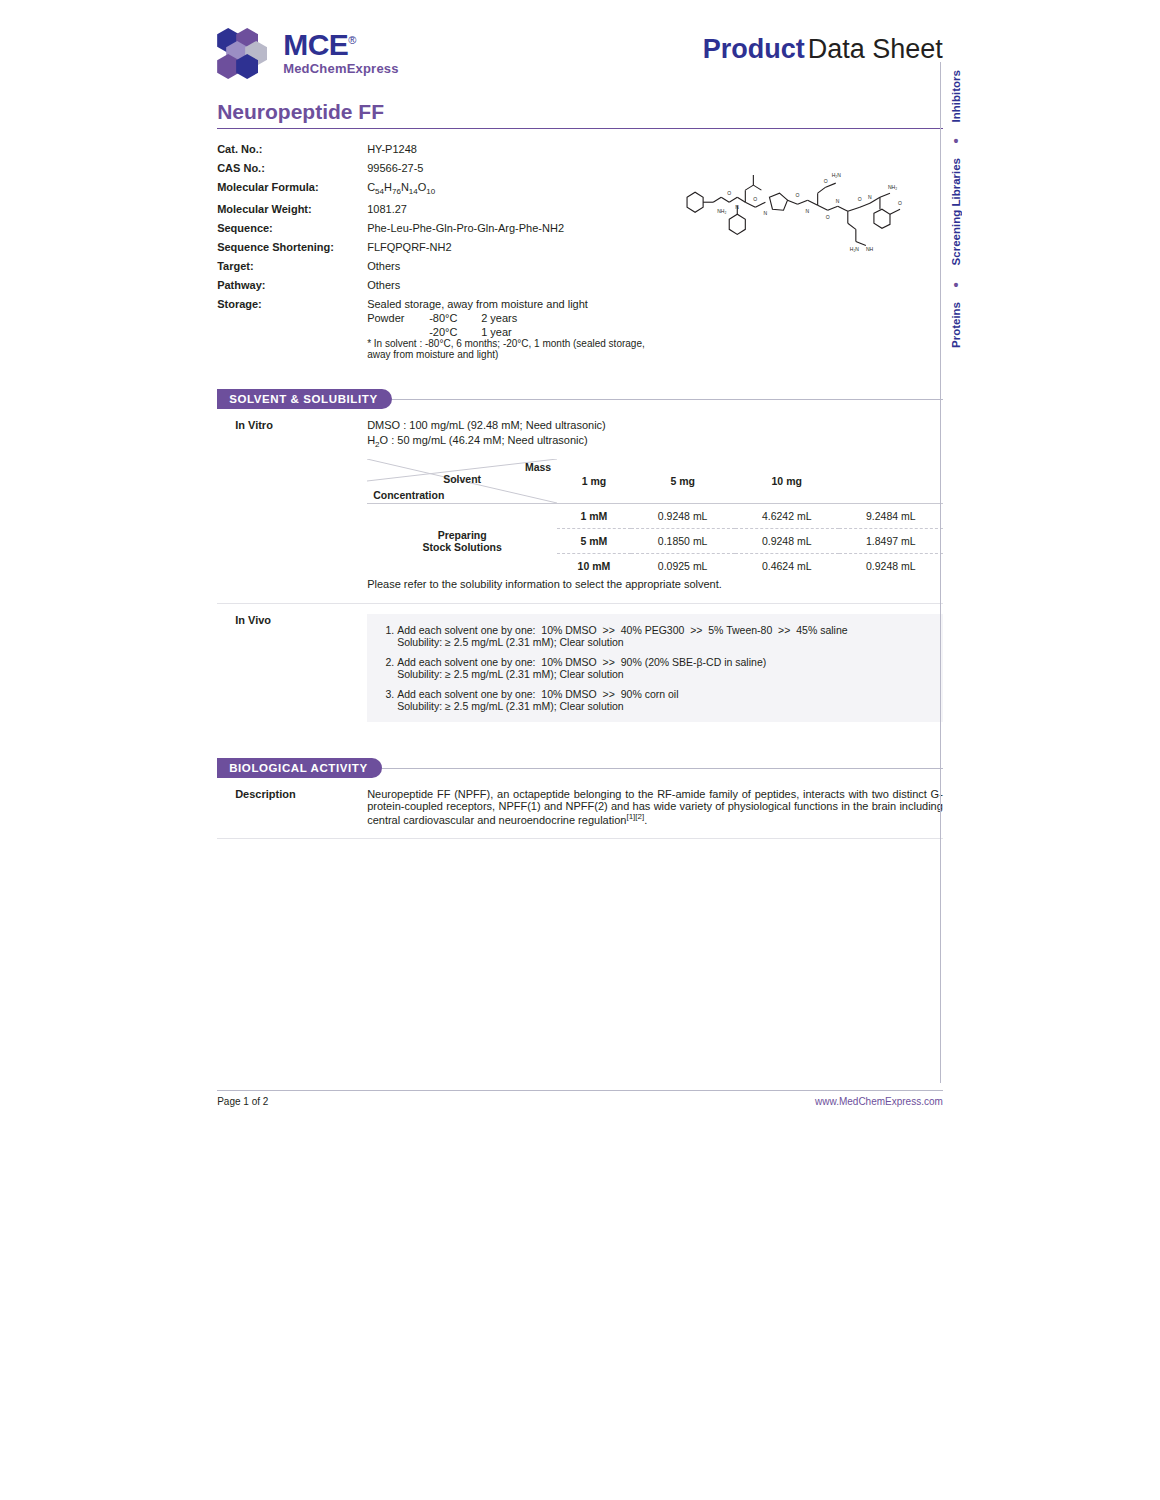Inhibitors • Screening Libraries • Proteins
MCE®
MedChemExpress
Product Data Sheet
Neuropeptide FF
| Cat. No.: | HY-P1248 |
| CAS No.: | 99566-27-5 |
| Molecular Formula: | C 54 H 76 N 14 O 10 |
| Molecular Weight: | 1081.27 |
| Sequence: | Phe-Leu-Phe-Gln-Pro-Gln-Arg-Phe-NH2 |
| Sequence Shortening: | FLFQPQRF-NH2 |
| Target: | Others |
| Pathway: | Others |
| Storage: | Sealed storage, away from moisture and light Powder -80°C 2 years -20°C 1 year * In solvent : -80°C, 6 months; -20°C, 1 month (sealed storage, away from moisture and light) |
NH₂ O N O N O N O H₂N O N H₂N NH O N NH₂ O
SOLVENT & SOLUBILITY
In Vitro
DMSO : 100 mg/mL (92.48 mM; Need ultrasonic)
H2O : 50 mg/mL (46.24 mM; Need ultrasonic)
| Mass Solvent Concentration | 1 mg | 5 mg | 10 mg |
| --- | --- | --- | --- |
| Preparing Stock Solutions | 1 mM | 0.9248 mL | 4.6242 mL | 9.2484 mL |
| 5 mM | 0.1850 mL | 0.9248 mL | 1.8497 mL |
| 10 mM | 0.0925 mL | 0.4624 mL | 0.9248 mL |
Please refer to the solubility information to select the appropriate solvent.
In Vivo
Add each solvent one by one: 10% DMSO >> 40% PEG300 >> 5% Tween-80 >> 45% saline Solubility: ≥ 2.5 mg/mL (2.31 mM); Clear solution
Add each solvent one by one: 10% DMSO >> 90% (20% SBE-β-CD in saline) Solubility: ≥ 2.5 mg/mL (2.31 mM); Clear solution
Add each solvent one by one: 10% DMSO >> 90% corn oil Solubility: ≥ 2.5 mg/mL (2.31 mM); Clear solution
BIOLOGICAL ACTIVITY
Description
Neuropeptide FF (NPFF), an octapeptide belonging to the RF-amide family of peptides, interacts with two distinct G-protein-coupled receptors, NPFF(1) and NPFF(2) and has wide variety of physiological functions in the brain including central cardiovascular and neuroendocrine regulation[1][2].
Page 1 of 2
www.MedChemExpress.com